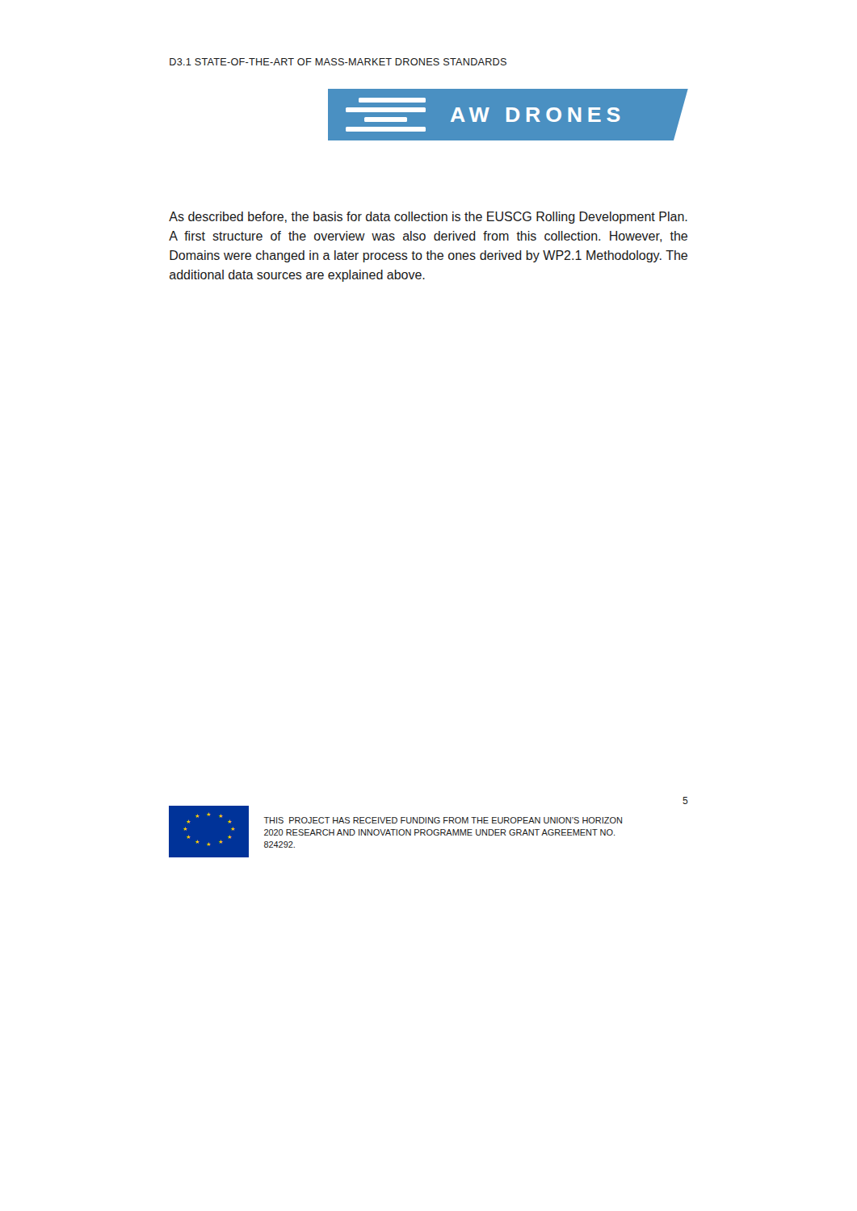D3.1 State-of-the-art of Mass-Market Drones Standards
AW DRONES
As described before, the basis for data collection is the EUSCG Rolling Development Plan. A first structure of the overview was also derived from this collection. However, the Domains were changed in a later process to the ones derived by WP2.1 Methodology. The additional data sources are explained above.
★ ★ ★ ★ ★ ★ ★ ★ ★ ★ ★ ★
THIS PROJECT HAS RECEIVED FUNDING FROM THE EUROPEAN UNION’S HORIZON 2020 RESEARCH AND INNOVATION PROGRAMME UNDER GRANT AGREEMENT NO. 824292.
5